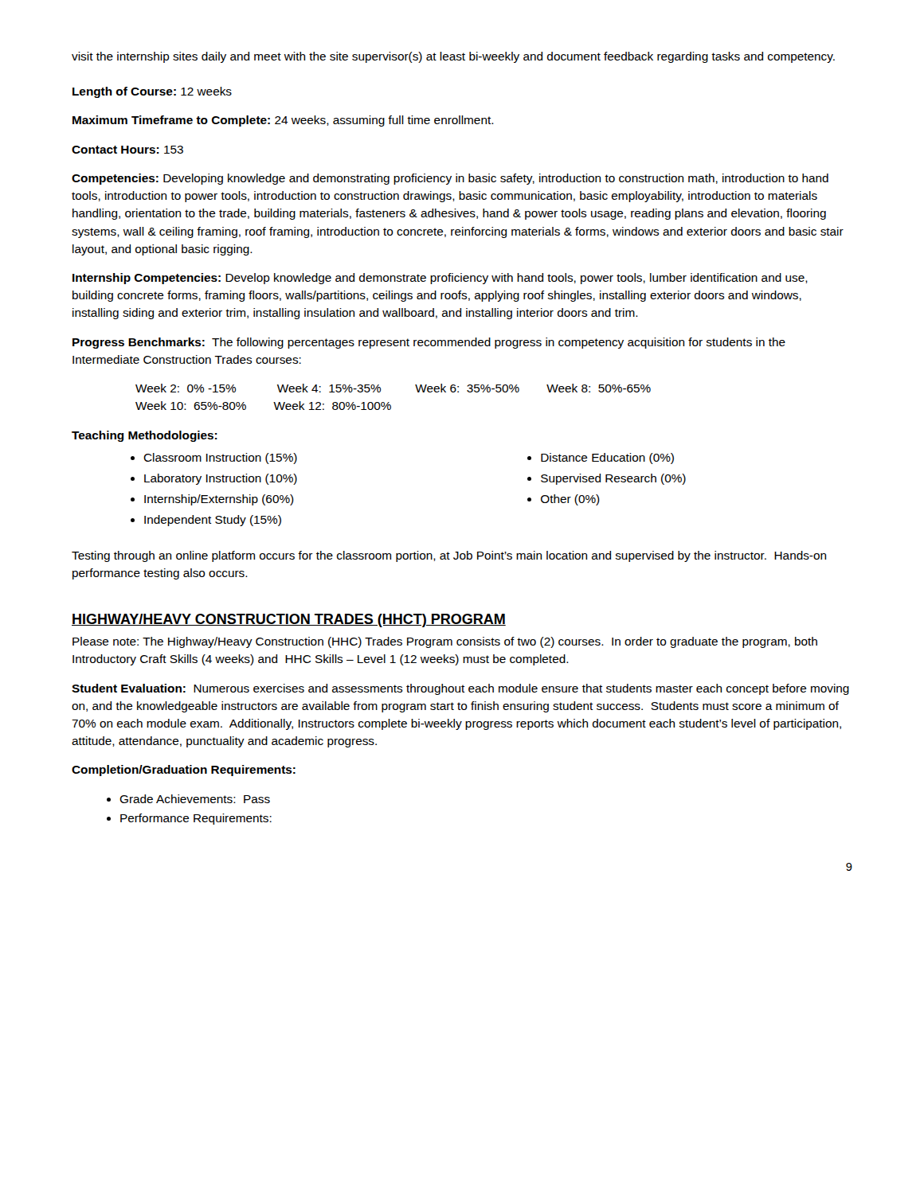visit the internship sites daily and meet with the site supervisor(s) at least bi-weekly and document feedback regarding tasks and competency.
Length of Course: 12 weeks
Maximum Timeframe to Complete: 24 weeks, assuming full time enrollment.
Contact Hours: 153
Competencies: Developing knowledge and demonstrating proficiency in basic safety, introduction to construction math, introduction to hand tools, introduction to power tools, introduction to construction drawings, basic communication, basic employability, introduction to materials handling, orientation to the trade, building materials, fasteners & adhesives, hand & power tools usage, reading plans and elevation, flooring systems, wall & ceiling framing, roof framing, introduction to concrete, reinforcing materials & forms, windows and exterior doors and basic stair layout, and optional basic rigging.
Internship Competencies: Develop knowledge and demonstrate proficiency with hand tools, power tools, lumber identification and use, building concrete forms, framing floors, walls/partitions, ceilings and roofs, applying roof shingles, installing exterior doors and windows, installing siding and exterior trim, installing insulation and wallboard, and installing interior doors and trim.
Progress Benchmarks: The following percentages represent recommended progress in competency acquisition for students in the Intermediate Construction Trades courses:
Week 2: 0% -15% Week 4: 15%-35% Week 6: 35%-50% Week 8: 50%-65%
Week 10: 65%-80% Week 12: 80%-100%
Teaching Methodologies:
| Classroom Instruction (15%) Laboratory Instruction (10%) Internship/Externship (60%) Independent Study (15%) | Distance Education (0%) Supervised Research (0%) Other (0%) |
Testing through an online platform occurs for the classroom portion, at Job Point’s main location and supervised by the instructor. Hands-on performance testing also occurs.
HIGHWAY/HEAVY CONSTRUCTION TRADES (HHCT) PROGRAM
Please note: The Highway/Heavy Construction (HHC) Trades Program consists of two (2) courses. In order to graduate the program, both Introductory Craft Skills (4 weeks) and HHC Skills – Level 1 (12 weeks) must be completed.
Student Evaluation: Numerous exercises and assessments throughout each module ensure that students master each concept before moving on, and the knowledgeable instructors are available from program start to finish ensuring student success. Students must score a minimum of 70% on each module exam. Additionally, Instructors complete bi-weekly progress reports which document each student’s level of participation, attitude, attendance, punctuality and academic progress.
Completion/Graduation Requirements:
Grade Achievements: Pass
Performance Requirements:
9